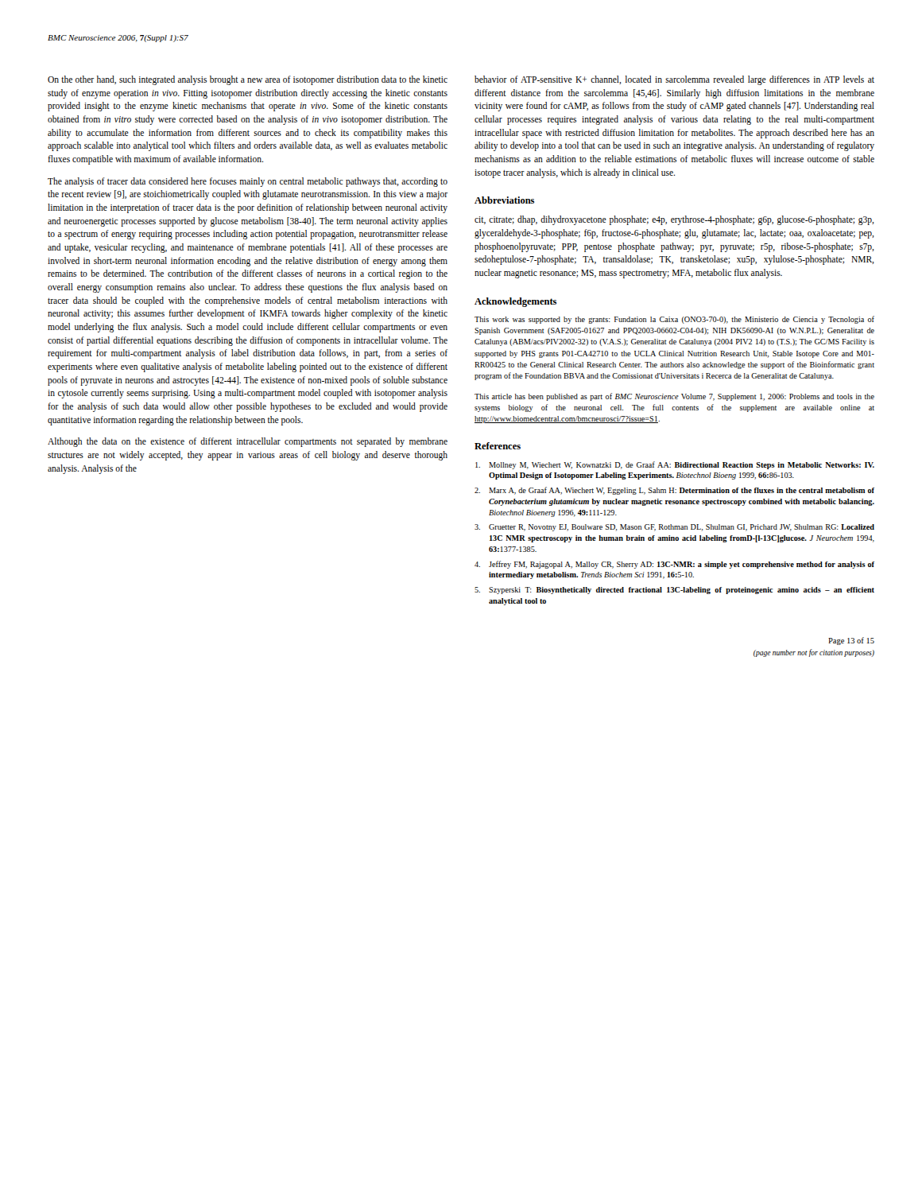BMC Neuroscience 2006, 7(Suppl 1):S7
On the other hand, such integrated analysis brought a new area of isotopomer distribution data to the kinetic study of enzyme operation in vivo. Fitting isotopomer distribution directly accessing the kinetic constants provided insight to the enzyme kinetic mechanisms that operate in vivo. Some of the kinetic constants obtained from in vitro study were corrected based on the analysis of in vivo isotopomer distribution. The ability to accumulate the information from different sources and to check its compatibility makes this approach scalable into analytical tool which filters and orders available data, as well as evaluates metabolic fluxes compatible with maximum of available information.
The analysis of tracer data considered here focuses mainly on central metabolic pathways that, according to the recent review [9], are stoichiometrically coupled with glutamate neurotransmission. In this view a major limitation in the interpretation of tracer data is the poor definition of relationship between neuronal activity and neuroenergetic processes supported by glucose metabolism [38-40]. The term neuronal activity applies to a spectrum of energy requiring processes including action potential propagation, neurotransmitter release and uptake, vesicular recycling, and maintenance of membrane potentials [41]. All of these processes are involved in short-term neuronal information encoding and the relative distribution of energy among them remains to be determined. The contribution of the different classes of neurons in a cortical region to the overall energy consumption remains also unclear. To address these questions the flux analysis based on tracer data should be coupled with the comprehensive models of central metabolism interactions with neuronal activity; this assumes further development of IKMFA towards higher complexity of the kinetic model underlying the flux analysis. Such a model could include different cellular compartments or even consist of partial differential equations describing the diffusion of components in intracellular volume. The requirement for multi-compartment analysis of label distribution data follows, in part, from a series of experiments where even qualitative analysis of metabolite labeling pointed out to the existence of different pools of pyruvate in neurons and astrocytes [42-44]. The existence of non-mixed pools of soluble substance in cytosole currently seems surprising. Using a multi-compartment model coupled with isotopomer analysis for the analysis of such data would allow other possible hypotheses to be excluded and would provide quantitative information regarding the relationship between the pools.
Although the data on the existence of different intracellular compartments not separated by membrane structures are not widely accepted, they appear in various areas of cell biology and deserve thorough analysis. Analysis of the
behavior of ATP-sensitive K+ channel, located in sarcolemma revealed large differences in ATP levels at different distance from the sarcolemma [45,46]. Similarly high diffusion limitations in the membrane vicinity were found for cAMP, as follows from the study of cAMP gated channels [47]. Understanding real cellular processes requires integrated analysis of various data relating to the real multi-compartment intracellular space with restricted diffusion limitation for metabolites. The approach described here has an ability to develop into a tool that can be used in such an integrative analysis. An understanding of regulatory mechanisms as an addition to the reliable estimations of metabolic fluxes will increase outcome of stable isotope tracer analysis, which is already in clinical use.
Abbreviations
cit, citrate; dhap, dihydroxyacetone phosphate; e4p, erythrose-4-phosphate; g6p, glucose-6-phosphate; g3p, glyceraldehyde-3-phosphate; f6p, fructose-6-phosphate; glu, glutamate; lac, lactate; oaa, oxaloacetate; pep, phosphoenolpyruvate; PPP, pentose phosphate pathway; pyr, pyruvate; r5p, ribose-5-phosphate; s7p, sedoheptulose-7-phosphate; TA, transaldolase; TK, transketolase; xu5p, xylulose-5-phosphate; NMR, nuclear magnetic resonance; MS, mass spectrometry; MFA, metabolic flux analysis.
Acknowledgements
This work was supported by the grants: Fundation la Caixa (ONO3-70-0), the Ministerio de Ciencia y Tecnologia of Spanish Government (SAF2005-01627 and PPQ2003-06602-C04-04); NIH DK56090-AI (to W.N.P.L.); Generalitat de Catalunya (ABM/acs/PIV2002-32) to (V.A.S.); Generalitat de Catalunya (2004 PIV2 14) to (T.S.); The GC/MS Facility is supported by PHS grants P01-CA42710 to the UCLA Clinical Nutrition Research Unit, Stable Isotope Core and M01-RR00425 to the General Clinical Research Center. The authors also acknowledge the support of the Bioinformatic grant program of the Foundation BBVA and the Comissionat d'Universitats i Recerca de la Generalitat de Catalunya.
This article has been published as part of BMC Neuroscience Volume 7, Supplement 1, 2006: Problems and tools in the systems biology of the neuronal cell. The full contents of the supplement are available online at http://www.biomedcentral.com/bmcneurosci/7?issue=S1.
References
Mollney M, Wiechert W, Kownatzki D, de Graaf AA: Bidirectional Reaction Steps in Metabolic Networks: IV. Optimal Design of Isotopomer Labeling Experiments. Biotechnol Bioeng 1999, 66: 86-103.
Marx A, de Graaf AA, Wiechert W, Eggeling L, Sahm H: Determination of the fluxes in the central metabolism of Corynebacterium glutamicum by nuclear magnetic resonance spectroscopy combined with metabolic balancing. Biotechnol Bioenerg 1996, 49: 111-129.
Gruetter R, Novotny EJ, Boulware SD, Mason GF, Rothman DL, Shulman GI, Prichard JW, Shulman RG: Localized 13C NMR spectroscopy in the human brain of amino acid labeling fromD-[l-13C]glucose. J Neurochem 1994, 63: 1377-1385.
Jeffrey FM, Rajagopal A, Malloy CR, Sherry AD: 13C-NMR: a simple yet comprehensive method for analysis of intermediary metabolism. Trends Biochem Sci 1991, 16: 5-10.
Szyperski T: Biosynthetically directed fractional 13C-labeling of proteinogenic amino acids – an efficient analytical tool to
Page 13 of 15
(page number not for citation purposes)